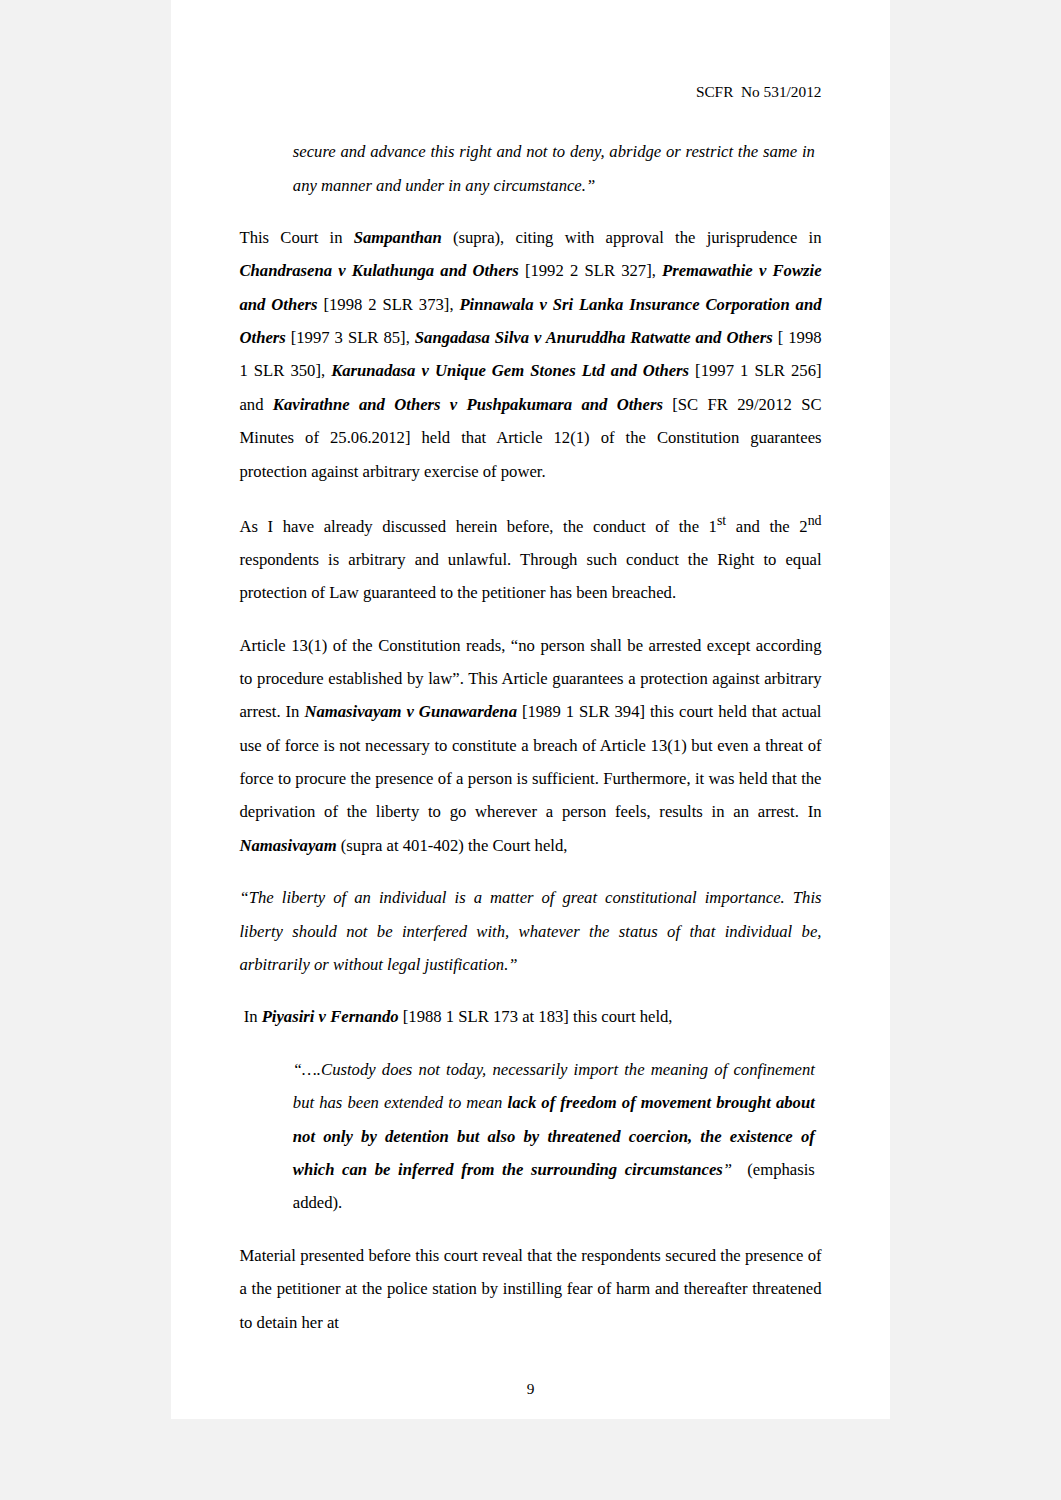SCFR No 531/2012
secure and advance this right and not to deny, abridge or restrict the same in any manner and under in any circumstance.”
This Court in Sampanthan (supra), citing with approval the jurisprudence in Chandrasena v Kulathunga and Others [1992 2 SLR 327], Premawathie v Fowzie and Others [1998 2 SLR 373], Pinnawala v Sri Lanka Insurance Corporation and Others [1997 3 SLR 85], Sangadasa Silva v Anuruddha Ratwatte and Others [ 1998 1 SLR 350], Karunadasa v Unique Gem Stones Ltd and Others [1997 1 SLR 256] and Kavirathne and Others v Pushpakumara and Others [SC FR 29/2012 SC Minutes of 25.06.2012] held that Article 12(1) of the Constitution guarantees protection against arbitrary exercise of power.
As I have already discussed herein before, the conduct of the 1st and the 2nd respondents is arbitrary and unlawful. Through such conduct the Right to equal protection of Law guaranteed to the petitioner has been breached.
Article 13(1) of the Constitution reads, “no person shall be arrested except according to procedure established by law”. This Article guarantees a protection against arbitrary arrest. In Namasivayam v Gunawardena [1989 1 SLR 394] this court held that actual use of force is not necessary to constitute a breach of Article 13(1) but even a threat of force to procure the presence of a person is sufficient. Furthermore, it was held that the deprivation of the liberty to go wherever a person feels, results in an arrest. In Namasivayam (supra at 401-402) the Court held,
“The liberty of an individual is a matter of great constitutional importance. This liberty should not be interfered with, whatever the status of that individual be, arbitrarily or without legal justification.”
In Piyasiri v Fernando [1988 1 SLR 173 at 183] this court held,
“….Custody does not today, necessarily import the meaning of confinement but has been extended to mean lack of freedom of movement brought about not only by detention but also by threatened coercion, the existence of which can be inferred from the surrounding circumstances” (emphasis added).
Material presented before this court reveal that the respondents secured the presence of a the petitioner at the police station by instilling fear of harm and thereafter threatened to detain her at
9